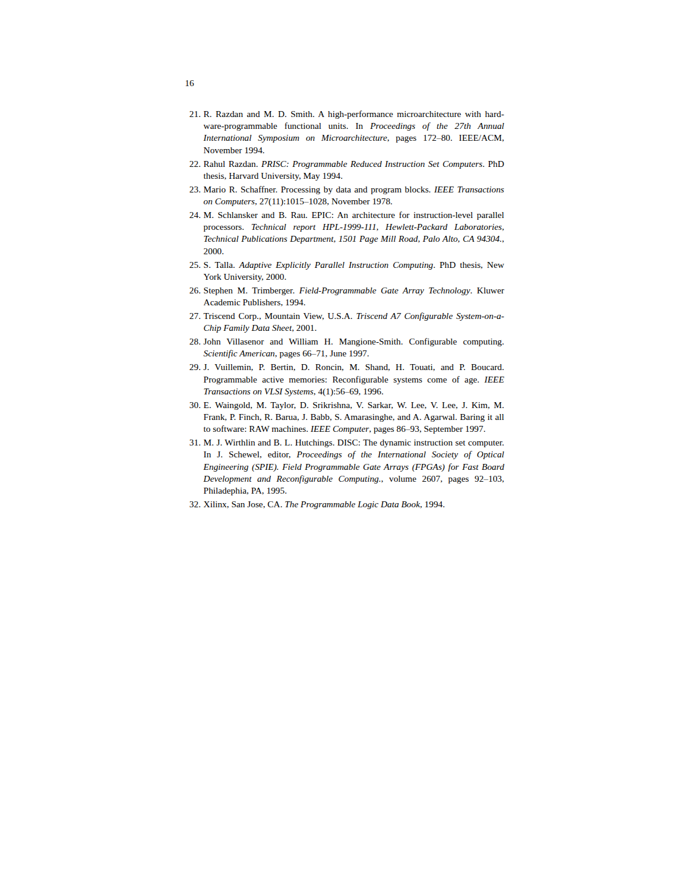16
21. R. Razdan and M. D. Smith. A high-performance microarchitecture with hardware-programmable functional units. In Proceedings of the 27th Annual International Symposium on Microarchitecture, pages 172–80. IEEE/ACM, November 1994.
22. Rahul Razdan. PRISC: Programmable Reduced Instruction Set Computers. PhD thesis, Harvard University, May 1994.
23. Mario R. Schaffner. Processing by data and program blocks. IEEE Transactions on Computers, 27(11):1015–1028, November 1978.
24. M. Schlansker and B. Rau. EPIC: An architecture for instruction-level parallel processors. Technical report HPL-1999-111, Hewlett-Packard Laboratories, Technical Publications Department, 1501 Page Mill Road, Palo Alto, CA 94304., 2000.
25. S. Talla. Adaptive Explicitly Parallel Instruction Computing. PhD thesis, New York University, 2000.
26. Stephen M. Trimberger. Field-Programmable Gate Array Technology. Kluwer Academic Publishers, 1994.
27. Triscend Corp., Mountain View, U.S.A. Triscend A7 Configurable System-on-a-Chip Family Data Sheet, 2001.
28. John Villasenor and William H. Mangione-Smith. Configurable computing. Scientific American, pages 66–71, June 1997.
29. J. Vuillemin, P. Bertin, D. Roncin, M. Shand, H. Touati, and P. Boucard. Programmable active memories: Reconfigurable systems come of age. IEEE Transactions on VLSI Systems, 4(1):56–69, 1996.
30. E. Waingold, M. Taylor, D. Srikrishna, V. Sarkar, W. Lee, V. Lee, J. Kim, M. Frank, P. Finch, R. Barua, J. Babb, S. Amarasinghe, and A. Agarwal. Baring it all to software: RAW machines. IEEE Computer, pages 86–93, September 1997.
31. M. J. Wirthlin and B. L. Hutchings. DISC: The dynamic instruction set computer. In J. Schewel, editor, Proceedings of the International Society of Optical Engineering (SPIE). Field Programmable Gate Arrays (FPGAs) for Fast Board Development and Reconfigurable Computing., volume 2607, pages 92–103, Philadephia, PA, 1995.
32. Xilinx, San Jose, CA. The Programmable Logic Data Book, 1994.